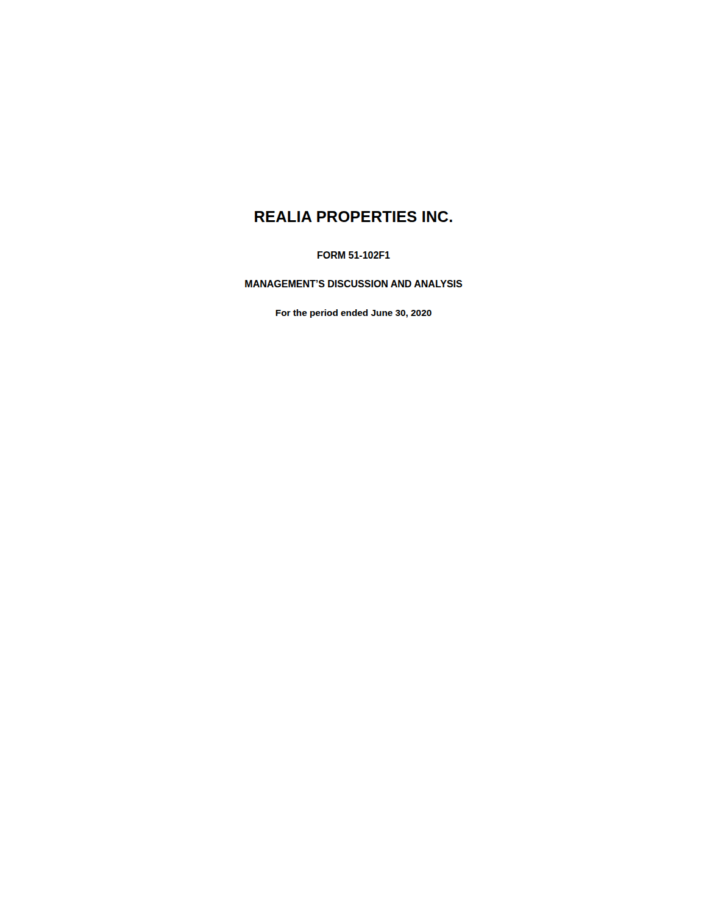REALIA PROPERTIES INC.
FORM 51-102F1
MANAGEMENT’S DISCUSSION AND ANALYSIS
For the period ended June 30, 2020